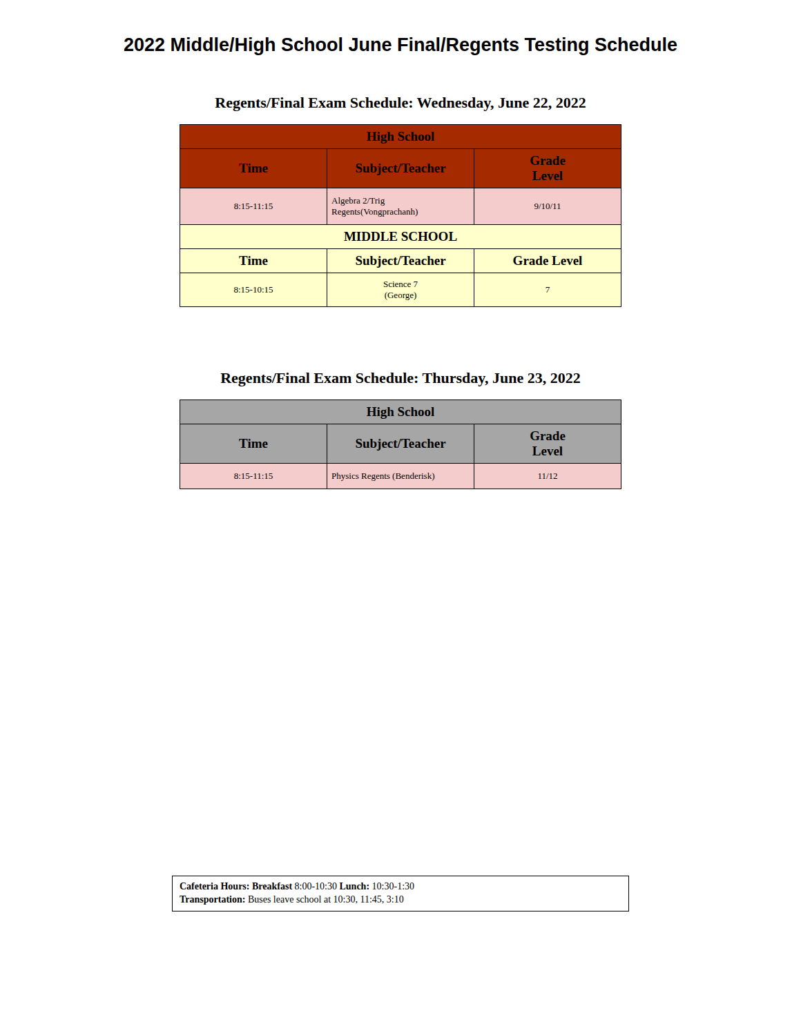2022 Middle/High School June Final/Regents Testing Schedule
Regents/Final Exam Schedule: Wednesday, June 22, 2022
| High School |
| Time | Subject/Teacher | Grade Level |
| 8:15-11:15 | Algebra 2/Trig Regents(Vongprachanh) | 9/10/11 |
| MIDDLE SCHOOL |
| Time | Subject/Teacher | Grade Level |
| 8:15-10:15 | Science 7 (George) | 7 |
Regents/Final Exam Schedule: Thursday, June 23, 2022
| High School |
| Time | Subject/Teacher | Grade Level |
| 8:15-11:15 | Physics Regents (Benderisk) | 11/12 |
Cafeteria Hours: Breakfast 8:00-10:30 Lunch: 10:30-1:30
Transportation: Buses leave school at 10:30, 11:45, 3:10